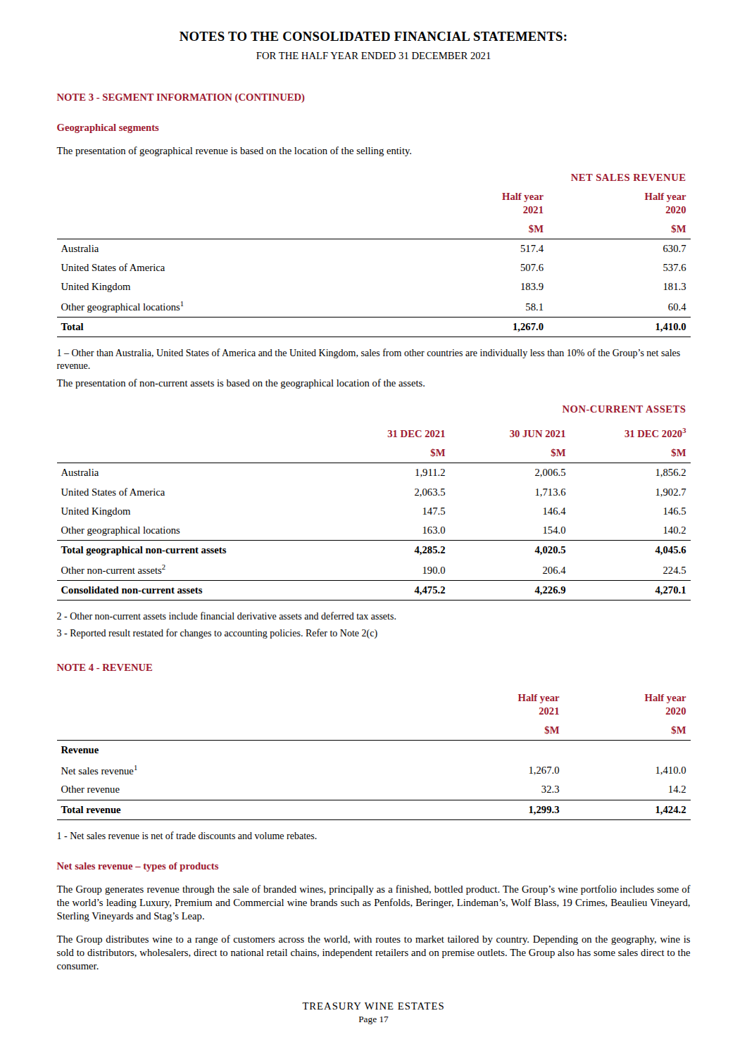NOTES TO THE CONSOLIDATED FINANCIAL STATEMENTS:
FOR THE HALF YEAR ENDED 31 DECEMBER 2021
NOTE 3 - SEGMENT INFORMATION (CONTINUED)
Geographical segments
The presentation of geographical revenue is based on the location of the selling entity.
| | NET SALES REVENUE |
| | Half year 2021 | Half year 2020 |
| | $M | $M |
| Australia | 517.4 | 630.7 |
| United States of America | 507.6 | 537.6 |
| United Kingdom | 183.9 | 181.3 |
| Other geographical locations 1 | 58.1 | 60.4 |
| Total | 1,267.0 | 1,410.0 |
1 – Other than Australia, United States of America and the United Kingdom, sales from other countries are individually less than 10% of the Group’s net sales revenue.
The presentation of non-current assets is based on the geographical location of the assets.
| | NON-CURRENT ASSETS |
| | 31 DEC 2021 | 30 JUN 2021 | 31 DEC 2020 3 |
| | $M | $M | $M |
| Australia | 1,911.2 | 2,006.5 | 1,856.2 |
| United States of America | 2,063.5 | 1,713.6 | 1,902.7 |
| United Kingdom | 147.5 | 146.4 | 146.5 |
| Other geographical locations | 163.0 | 154.0 | 140.2 |
| Total geographical non-current assets | 4,285.2 | 4,020.5 | 4,045.6 |
| Other non-current assets 2 | 190.0 | 206.4 | 224.5 |
| Consolidated non-current assets | 4,475.2 | 4,226.9 | 4,270.1 |
2 - Other non-current assets include financial derivative assets and deferred tax assets.
3 - Reported result restated for changes to accounting policies. Refer to Note 2(c)
NOTE 4 - REVENUE
| | Half year 2021 | Half year 2020 |
| | $M | $M |
| Revenue | | |
| Net sales revenue 1 | 1,267.0 | 1,410.0 |
| Other revenue | 32.3 | 14.2 |
| Total revenue | 1,299.3 | 1,424.2 |
1 - Net sales revenue is net of trade discounts and volume rebates.
Net sales revenue – types of products
The Group generates revenue through the sale of branded wines, principally as a finished, bottled product. The Group’s wine portfolio includes some of the world’s leading Luxury, Premium and Commercial wine brands such as Penfolds, Beringer, Lindeman’s, Wolf Blass, 19 Crimes, Beaulieu Vineyard, Sterling Vineyards and Stag’s Leap.
The Group distributes wine to a range of customers across the world, with routes to market tailored by country. Depending on the geography, wine is sold to distributors, wholesalers, direct to national retail chains, independent retailers and on premise outlets. The Group also has some sales direct to the consumer.
TREASURY WINE ESTATES
Page 17